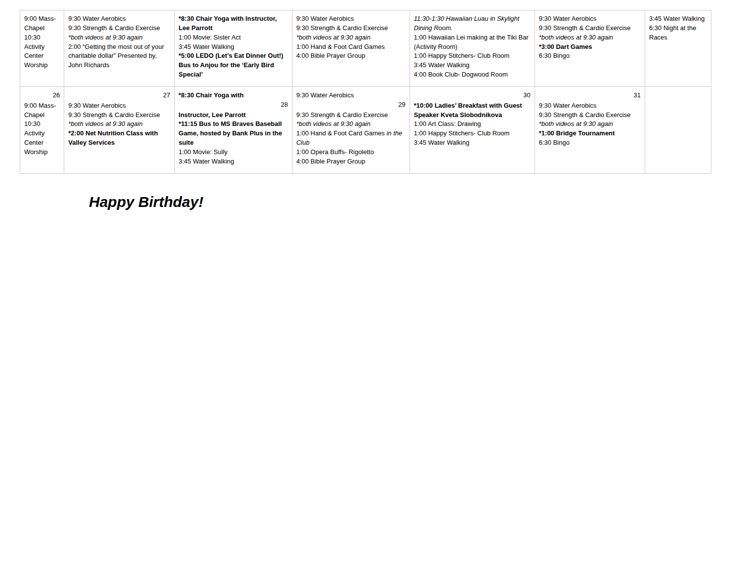| 9:00 Mass- Chapel 10:30 Activity Center Worship | 9:30 Water Aerobics 9:30 Strength & Cardio Exercise *both videos at 9:30 again 2:00 “Getting the most out of your charitable dollar” Presented by, John Richards | *8:30 Chair Yoga with Instructor, Lee Parrott 1:00 Movie: Sister Act 3:45 Water Walking *5:00 LEDO (Let’s Eat Dinner Out!) Bus to Anjou for the ‘Early Bird Special’ | 9:30 Water Aerobics 9:30 Strength & Cardio Exercise *both videos at 9:30 again 1:00 Hand & Foot Card Games 4:00 Bible Prayer Group | 11:30-1:30 Hawaiian Luau in Skylight Dining Room. 1:00 Hawaiian Lei making at the Tiki Bar (Activity Room) 1:00 Happy Stitchers- Club Room 3:45 Water Walking 4:00 Book Club- Dogwood Room | 9:30 Water Aerobics 9:30 Strength & Cardio Exercise *both videos at 9:30 again *3:00 Dart Games 6:30 Bingo | 3:45 Water Walking 6:30 Night at the Races |
| 26 9:00 Mass- Chapel 10:30 Activity Center Worship | 27 9:30 Water Aerobics 9:30 Strength & Cardio Exercise *both videos at 9:30 again *2:00 Net Nutrition Class with Valley Services | *8:30 Chair Yoga with 28 Instructor, Lee Parrott *11:15 Bus to MS Braves Baseball Game, hosted by Bank Plus in the suite 1:00 Movie: Sully 3:45 Water Walking | 9:30 Water Aerobics 29 9:30 Strength & Cardio Exercise *both videos at 9:30 again 1:00 Hand & Foot Card Games in the Club 1:00 Opera Buffs- Rigoletto 4:00 Bible Prayer Group | 30 *10:00 Ladies’ Breakfast with Guest Speaker Kveta Slobodnikova 1:00 Art Class: Drawing 1:00 Happy Stitchers- Club Room 3:45 Water Walking | 31 9:30 Water Aerobics 9:30 Strength & Cardio Exercise *both videos at 9:30 again *1:00 Bridge Tournament 6:30 Bingo | |
Happy Birthday!